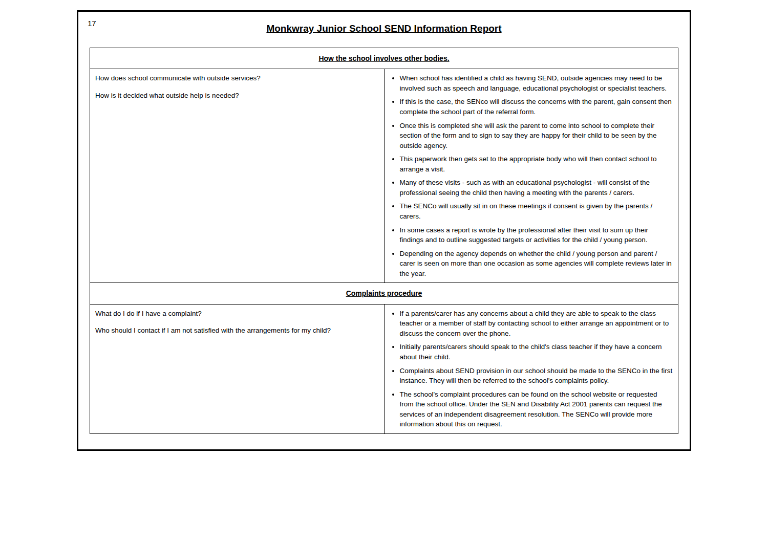17
Monkwray Junior School SEND Information Report
| How the school involves other bodies. |
| How does school communicate with outside services? How is it decided what outside help is needed? | When school has identified a child as having SEND, outside agencies may need to be involved such as speech and language, educational psychologist or specialist teachers. If this is the case, the SENco will discuss the concerns with the parent, gain consent then complete the school part of the referral form. Once this is completed she will ask the parent to come into school to complete their section of the form and to sign to say they are happy for their child to be seen by the outside agency. This paperwork then gets set to the appropriate body who will then contact school to arrange a visit. Many of these visits - such as with an educational psychologist - will consist of the professional seeing the child then having a meeting with the parents / carers. The SENCo will usually sit in on these meetings if consent is given by the parents / carers. In some cases a report is wrote by the professional after their visit to sum up their findings and to outline suggested targets or activities for the child / young person. Depending on the agency depends on whether the child / young person and parent / carer is seen on more than one occasion as some agencies will complete reviews later in the year. |
| Complaints procedure |
| What do I do if I have a complaint? Who should I contact if I am not satisfied with the arrangements for my child? | If a parents/carer has any concerns about a child they are able to speak to the class teacher or a member of staff by contacting school to either arrange an appointment or to discuss the concern over the phone. Initially parents/carers should speak to the child's class teacher if they have a concern about their child. Complaints about SEND provision in our school should be made to the SENCo in the first instance. They will then be referred to the school's complaints policy. The school's complaint procedures can be found on the school website or requested from the school office. Under the SEN and Disability Act 2001 parents can request the services of an independent disagreement resolution. The SENCo will provide more information about this on request. |